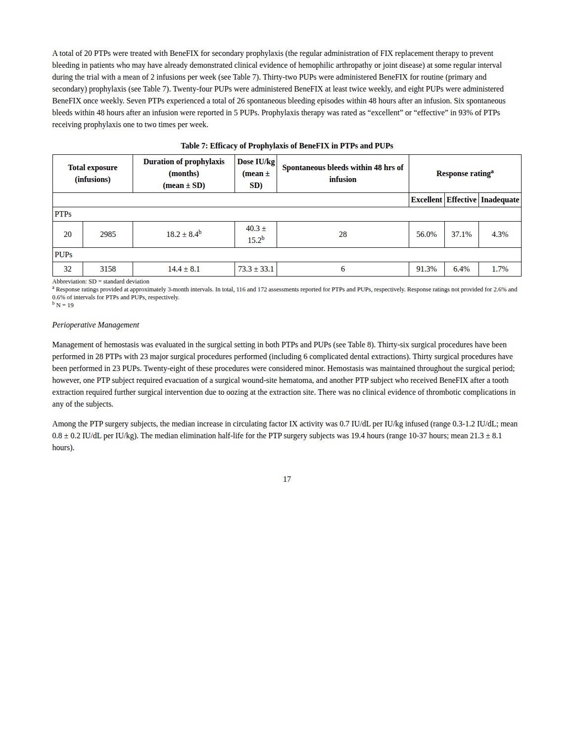A total of 20 PTPs were treated with BeneFIX for secondary prophylaxis (the regular administration of FIX replacement therapy to prevent bleeding in patients who may have already demonstrated clinical evidence of hemophilic arthropathy or joint disease) at some regular interval during the trial with a mean of 2 infusions per week (see Table 7). Thirty-two PUPs were administered BeneFIX for routine (primary and secondary) prophylaxis (see Table 7). Twenty-four PUPs were administered BeneFIX at least twice weekly, and eight PUPs were administered BeneFIX once weekly. Seven PTPs experienced a total of 26 spontaneous bleeding episodes within 48 hours after an infusion. Six spontaneous bleeds within 48 hours after an infusion were reported in 5 PUPs. Prophylaxis therapy was rated as “excellent” or “effective” in 93% of PTPs receiving prophylaxis one to two times per week.
Table 7: Efficacy of Prophylaxis of BeneFIX in PTPs and PUPs
| Total exposure (infusions) | Duration of prophylaxis (months) (mean ± SD) | Dose IU/kg (mean ± SD) | Spontaneous bleeds within 48 hrs of infusion | Response rating a |
| --- | --- | --- | --- | --- |
| | Excellent | Effective | Inadequate |
| PTPs |
| 20 | 2985 | 18.2 ± 8.4 b | 40.3 ± 15.2 b | 28 | 56.0% | 37.1% | 4.3% |
| PUPs |
| 32 | 3158 | 14.4 ± 8.1 | 73.3 ± 33.1 | 6 | 91.3% | 6.4% | 1.7% |
Abbreviation: SD = standard deviation
a Response ratings provided at approximately 3-month intervals. In total, 116 and 172 assessments reported for PTPs and PUPs, respectively. Response ratings not provided for 2.6% and 0.6% of intervals for PTPs and PUPs, respectively.
b N = 19
Perioperative Management
Management of hemostasis was evaluated in the surgical setting in both PTPs and PUPs (see Table 8). Thirty-six surgical procedures have been performed in 28 PTPs with 23 major surgical procedures performed (including 6 complicated dental extractions). Thirty surgical procedures have been performed in 23 PUPs. Twenty-eight of these procedures were considered minor. Hemostasis was maintained throughout the surgical period; however, one PTP subject required evacuation of a surgical wound-site hematoma, and another PTP subject who received BeneFIX after a tooth extraction required further surgical intervention due to oozing at the extraction site. There was no clinical evidence of thrombotic complications in any of the subjects.
Among the PTP surgery subjects, the median increase in circulating factor IX activity was 0.7 IU/dL per IU/kg infused (range 0.3-1.2 IU/dL; mean 0.8 ± 0.2 IU/dL per IU/kg). The median elimination half-life for the PTP surgery subjects was 19.4 hours (range 10-37 hours; mean 21.3 ± 8.1 hours).
17